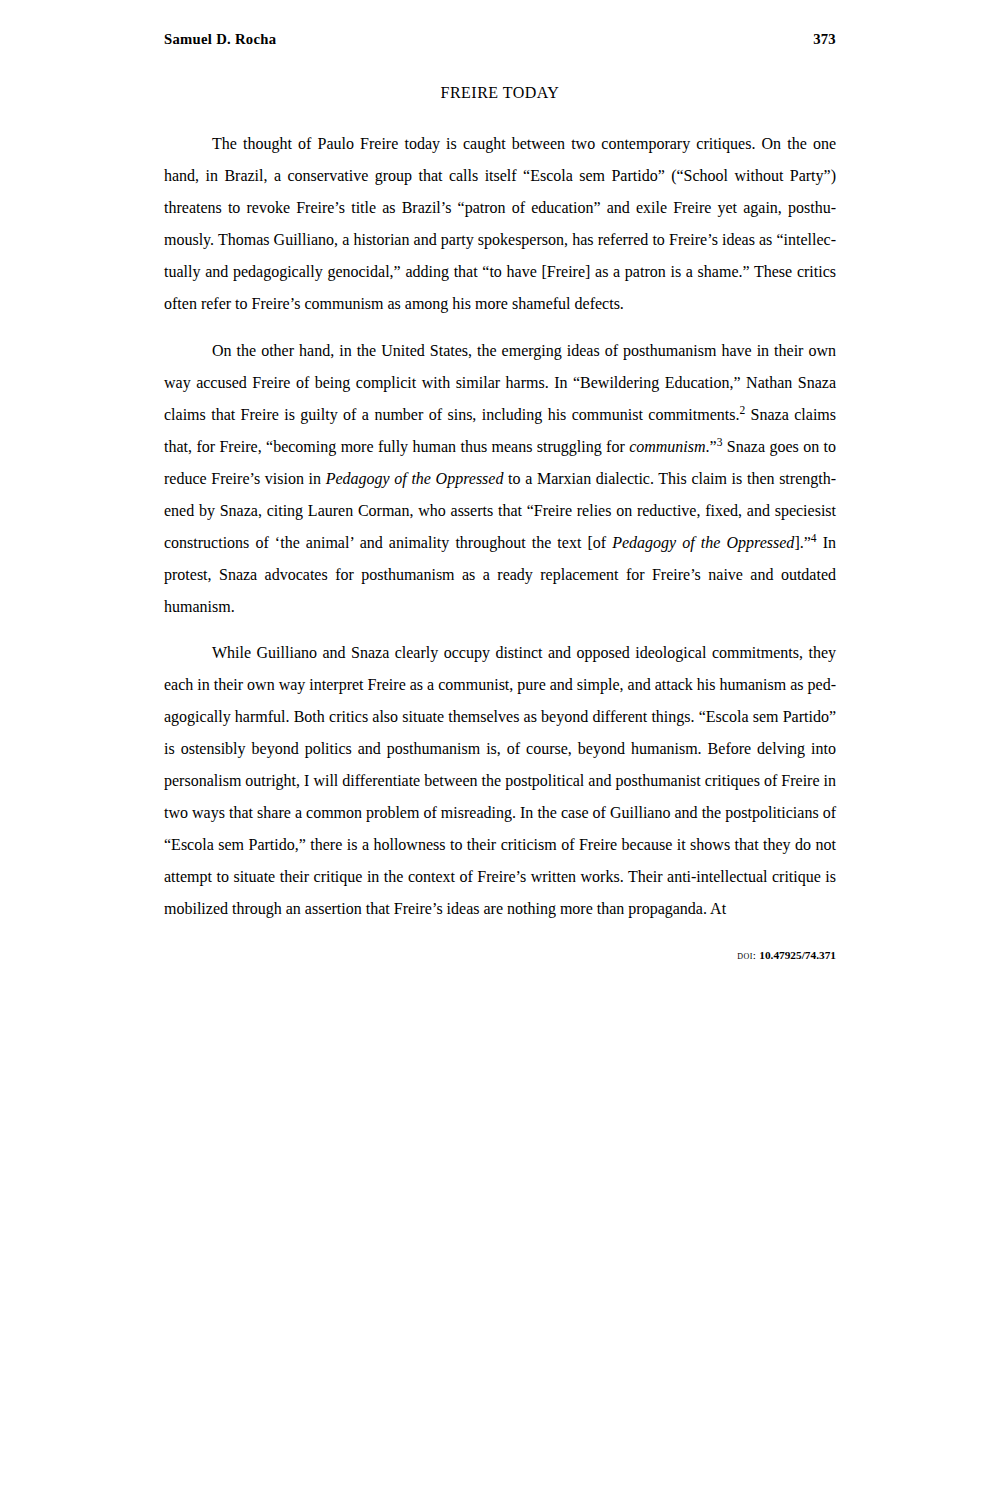Samuel D. Rocha 373
Freire Today
The thought of Paulo Freire today is caught between two contemporary critiques. On the one hand, in Brazil, a conservative group that calls itself “Escola sem Partido” (“School without Party”) threatens to revoke Freire’s title as Brazil’s “patron of education” and exile Freire yet again, posthumously. Thomas Guilliano, a historian and party spokesperson, has referred to Freire’s ideas as “intellectually and pedagogically genocidal,” adding that “to have [Freire] as a patron is a shame.” These critics often refer to Freire’s communism as among his more shameful defects.
On the other hand, in the United States, the emerging ideas of posthumanism have in their own way accused Freire of being complicit with similar harms. In “Bewildering Education,” Nathan Snaza claims that Freire is guilty of a number of sins, including his communist commitments.2 Snaza claims that, for Freire, “becoming more fully human thus means struggling for communism.”3 Snaza goes on to reduce Freire’s vision in Pedagogy of the Oppressed to a Marxian dialectic. This claim is then strengthened by Snaza, citing Lauren Corman, who asserts that “Freire relies on reductive, fixed, and speciesist constructions of ‘the animal’ and animality throughout the text [of Pedagogy of the Oppressed].”4 In protest, Snaza advocates for posthumanism as a ready replacement for Freire’s naive and outdated humanism.
While Guilliano and Snaza clearly occupy distinct and opposed ideological commitments, they each in their own way interpret Freire as a communist, pure and simple, and attack his humanism as pedagogically harmful. Both critics also situate themselves as beyond different things. “Escola sem Partido” is ostensibly beyond politics and posthumanism is, of course, beyond humanism. Before delving into personalism outright, I will differentiate between the postpolitical and posthumanist critiques of Freire in two ways that share a common problem of misreading. In the case of Guilliano and the postpoliticians of “Escola sem Partido,” there is a hollowness to their criticism of Freire because it shows that they do not attempt to situate their critique in the context of Freire’s written works. Their anti-intellectual critique is mobilized through an assertion that Freire’s ideas are nothing more than propaganda. At
doi: 10.47925/74.371